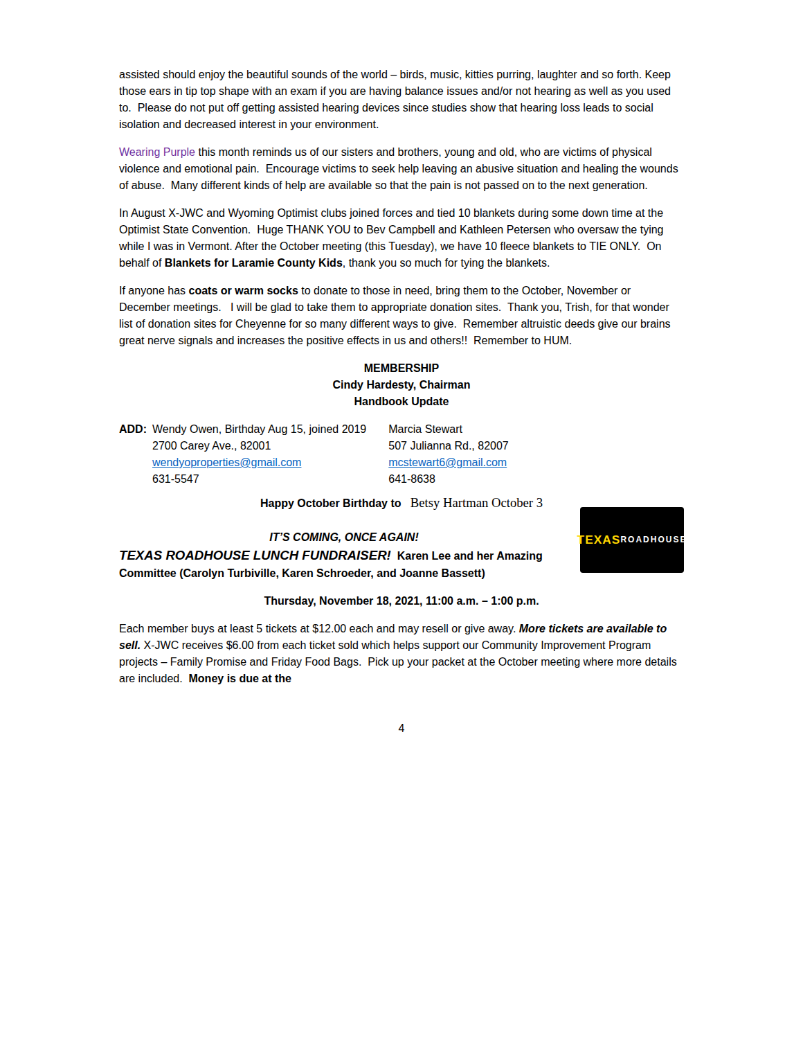assisted should enjoy the beautiful sounds of the world – birds, music, kitties purring, laughter and so forth. Keep those ears in tip top shape with an exam if you are having balance issues and/or not hearing as well as you used to. Please do not put off getting assisted hearing devices since studies show that hearing loss leads to social isolation and decreased interest in your environment.
Wearing Purple this month reminds us of our sisters and brothers, young and old, who are victims of physical violence and emotional pain. Encourage victims to seek help leaving an abusive situation and healing the wounds of abuse. Many different kinds of help are available so that the pain is not passed on to the next generation.
In August X-JWC and Wyoming Optimist clubs joined forces and tied 10 blankets during some down time at the Optimist State Convention. Huge THANK YOU to Bev Campbell and Kathleen Petersen who oversaw the tying while I was in Vermont. After the October meeting (this Tuesday), we have 10 fleece blankets to TIE ONLY. On behalf of Blankets for Laramie County Kids, thank you so much for tying the blankets.
If anyone has coats or warm socks to donate to those in need, bring them to the October, November or December meetings. I will be glad to take them to appropriate donation sites. Thank you, Trish, for that wonder list of donation sites for Cheyenne for so many different ways to give. Remember altruistic deeds give our brains great nerve signals and increases the positive effects in us and others!! Remember to HUM.
MEMBERSHIP
Cindy Hardesty, Chairman
Handbook Update
| ADD: | Wendy Owen, Birthday Aug 15, joined 2019 | Marcia Stewart |
| | 2700 Carey Ave., 82001 | 507 Julianna Rd., 82007 |
| | wendyoproperties@gmail.com | mcstewart6@gmail.com |
| | 631-5547 | 641-8638 |
Happy October Birthday to Betsy Hartman October 3
TEXAS ROADHOUSE
IT’S COMING, ONCE AGAIN!
TEXAS ROADHOUSE LUNCH FUNDRAISER! Karen Lee and her Amazing Committee (Carolyn Turbiville, Karen Schroeder, and Joanne Bassett)
Thursday, November 18, 2021, 11:00 a.m. – 1:00 p.m.
Each member buys at least 5 tickets at $12.00 each and may resell or give away. More tickets are available to sell. X-JWC receives $6.00 from each ticket sold which helps support our Community Improvement Program projects – Family Promise and Friday Food Bags. Pick up your packet at the October meeting where more details are included. Money is due at the
4